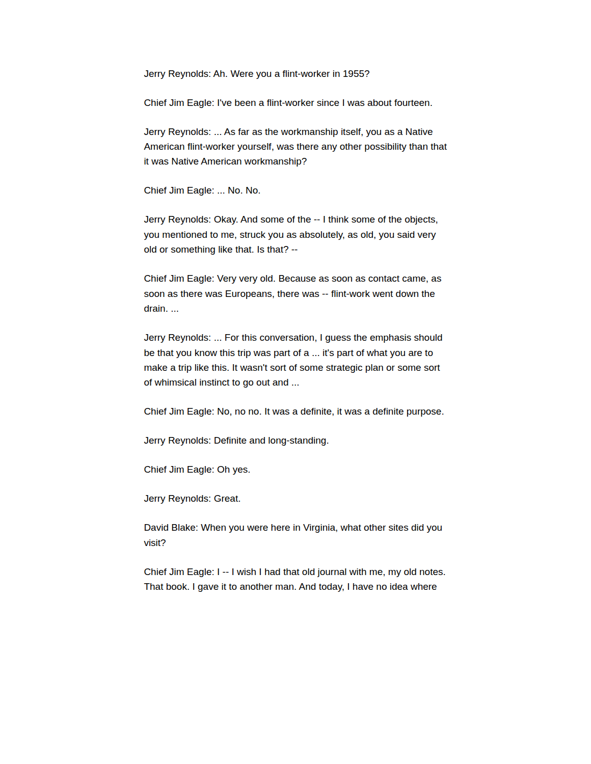Jerry Reynolds: Ah. Were you a flint-worker in 1955?
Chief Jim Eagle: I've been a flint-worker since I was about fourteen.
Jerry Reynolds: ... As far as the workmanship itself, you as a Native American flint-worker yourself, was there any other possibility than that it was Native American workmanship?
Chief Jim Eagle: ... No. No.
Jerry Reynolds: Okay. And some of the -- I think some of the objects, you mentioned to me, struck you as absolutely, as old, you said very old or something like that. Is that? --
Chief Jim Eagle: Very very old. Because as soon as contact came, as soon as there was Europeans, there was -- flint-work went down the drain. ...
Jerry Reynolds: ... For this conversation, I guess the emphasis should be that you know this trip was part of a ... it's part of what you are to make a trip like this. It wasn't sort of some strategic plan or some sort of whimsical instinct to go out and ...
Chief Jim Eagle: No, no no. It was a definite, it was a definite purpose.
Jerry Reynolds: Definite and long-standing.
Chief Jim Eagle: Oh yes.
Jerry Reynolds: Great.
David Blake: When you were here in Virginia, what other sites did you visit?
Chief Jim Eagle: I -- I wish I had that old journal with me, my old notes. That book. I gave it to another man. And today, I have no idea where